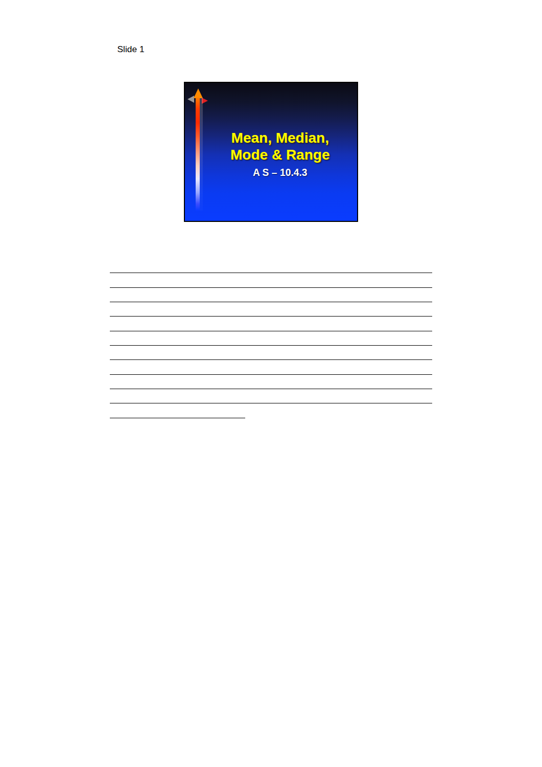Slide 1
Mean, Median,
Mode & Range
A S – 10.4.3